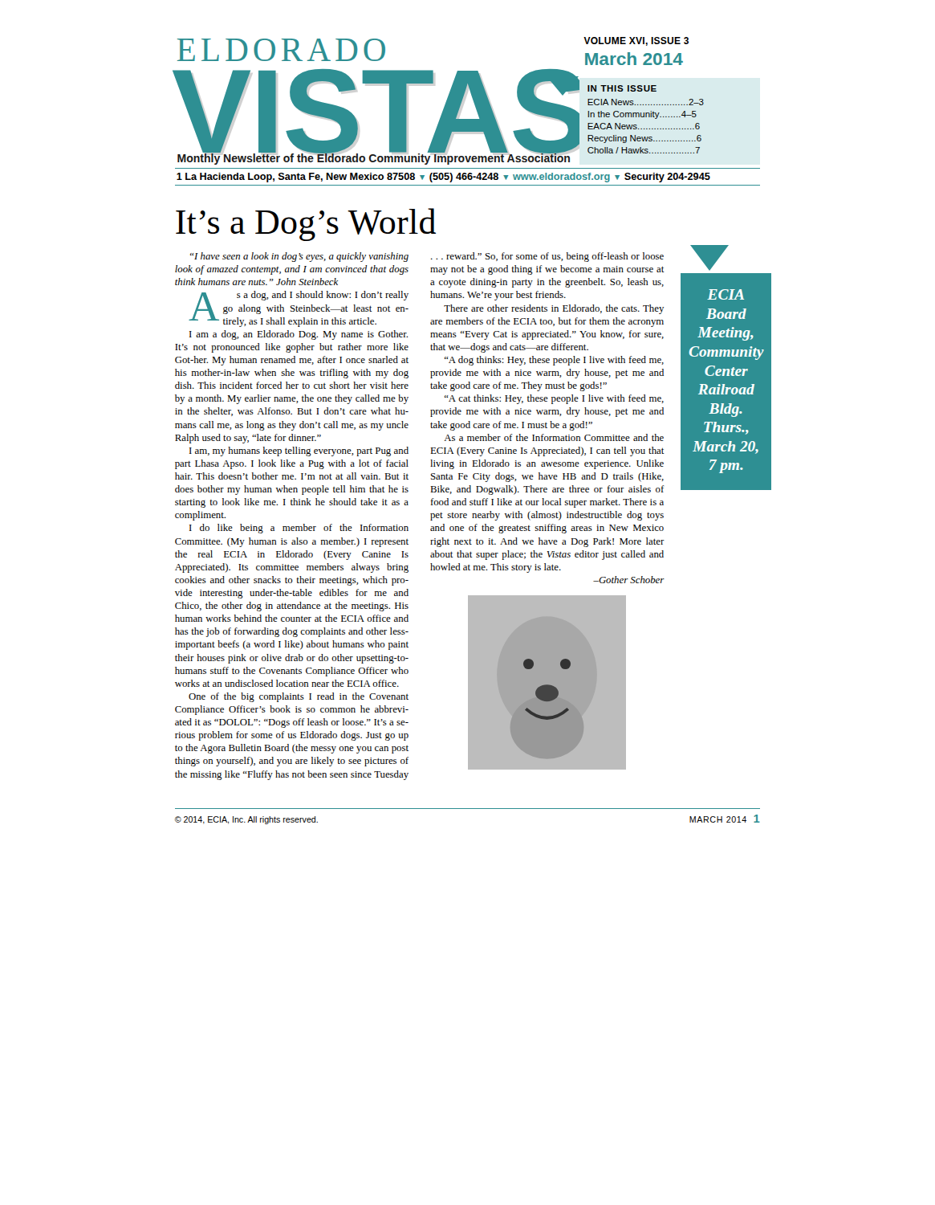VOLUME XVI, ISSUE 3
March 2014
IN THIS ISSUE
ECIA News.................... 2–3
In the Community........ 4–5
EACA News..................... 6
Recycling News................ 6
Cholla / Hawks................. 7
ELDORADO
VISTAS
Monthly Newsletter of the Eldorado Community Improvement Association
1 La Hacienda Loop, Santa Fe, New Mexico 87508 ▼ (505) 466-4248 ▼ www.eldoradosf.org ▼ Security 204-2945
It’s a Dog’s World
“I have seen a look in dog’s eyes, a quickly vanishing look of amazed contempt, and I am convinced that dogs think humans are nuts.” John Steinbeck
As a dog, and I should know: I don’t really go along with Steinbeck—at least not entirely, as I shall explain in this article.
I am a dog, an Eldorado Dog. My name is Gother. It’s not pronounced like gopher but rather more like Got-her. My human renamed me, after I once snarled at his mother-in-law when she was trifling with my dog dish. This incident forced her to cut short her visit here by a month. My earlier name, the one they called me by in the shelter, was Alfonso. But I don’t care what humans call me, as long as they don’t call me, as my uncle Ralph used to say, “late for dinner.”
I am, my humans keep telling everyone, part Pug and part Lhasa Apso. I look like a Pug with a lot of facial hair. This doesn’t bother me. I’m not at all vain. But it does bother my human when people tell him that he is starting to look like me. I think he should take it as a compliment.
I do like being a member of the Information Committee. (My human is also a member.) I represent the real ECIA in Eldorado (Every Canine Is Appreciated). Its committee members always bring cookies and other snacks to their meetings, which provide interesting under-the-table edibles for me and Chico, the other dog in attendance at the meetings. His human works behind the counter at the ECIA office and has the job of forwarding dog complaints and other less-important beefs (a word I like) about humans who paint their houses pink or olive drab or do other upsetting-to-humans stuff to the Covenants Compliance Officer who works at an undisclosed location near the ECIA office.
One of the big complaints I read in the Covenant Compliance Officer’s book is so common he abbreviated it as “DOLOL”: “Dogs off leash or loose.” It’s a serious problem for some of us Eldorado dogs. Just go up to the Agora Bulletin Board (the messy one you can post things on yourself), and you are likely to see pictures of the missing like “Fluffy has not been seen since Tuesday . . . reward.” So, for some of us, being off-leash or loose may not be a good thing if we become a main course at a coyote dining-in party in the greenbelt. So, leash us, humans. We’re your best friends.
There are other residents in Eldorado, the cats. They are members of the ECIA too, but for them the acronym means “Every Cat is appreciated.” You know, for sure, that we—dogs and cats—are different.
“A dog thinks: Hey, these people I live with feed me, provide me with a nice warm, dry house, pet me and take good care of me. They must be gods!”
“A cat thinks: Hey, these people I live with feed me, provide me with a nice warm, dry house, pet me and take good care of me. I must be a god!”
As a member of the Information Committee and the ECIA (Every Canine Is Appreciated), I can tell you that living in Eldorado is an awesome experience. Unlike Santa Fe City dogs, we have HB and D trails (Hike, Bike, and Dogwalk). There are three or four aisles of food and stuff I like at our local super market. There is a pet store nearby with (almost) indestructible dog toys and one of the greatest sniffing areas in New Mexico right next to it. And we have a Dog Park! More later about that super place; the Vistas editor just called and howled at me. This story is late.
–Gother Schober
ECIA Board Meeting,
Community Center
Railroad Bldg.
Thurs.,
March 20,
7 pm.
© 2014, ECIA, Inc. All rights reserved.
MARCH 2014 1